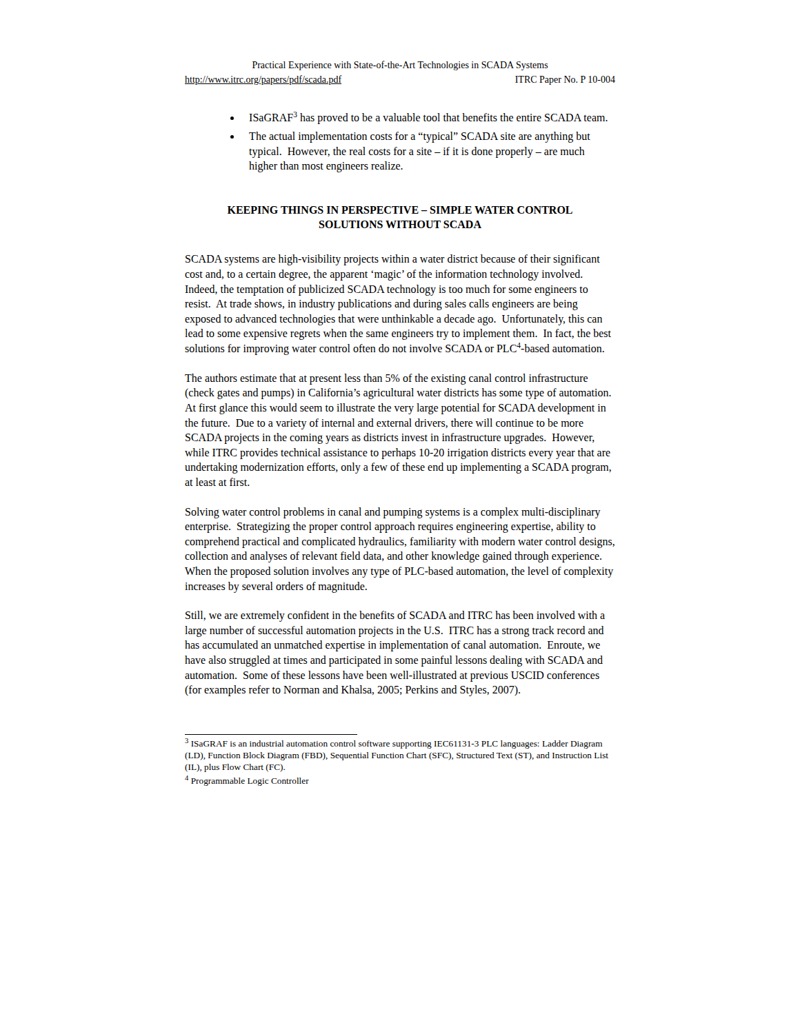Practical Experience with State-of-the-Art Technologies in SCADA Systems
http://www.itrc.org/papers/pdf/scada.pdf ITRC Paper No. P 10-004
ISaGRAF3 has proved to be a valuable tool that benefits the entire SCADA team.
The actual implementation costs for a “typical” SCADA site are anything but typical. However, the real costs for a site – if it is done properly – are much higher than most engineers realize.
KEEPING THINGS IN PERSPECTIVE – SIMPLE WATER CONTROL SOLUTIONS WITHOUT SCADA
SCADA systems are high-visibility projects within a water district because of their significant cost and, to a certain degree, the apparent ‘magic’ of the information technology involved. Indeed, the temptation of publicized SCADA technology is too much for some engineers to resist. At trade shows, in industry publications and during sales calls engineers are being exposed to advanced technologies that were unthinkable a decade ago. Unfortunately, this can lead to some expensive regrets when the same engineers try to implement them. In fact, the best solutions for improving water control often do not involve SCADA or PLC4-based automation.
The authors estimate that at present less than 5% of the existing canal control infrastructure (check gates and pumps) in California’s agricultural water districts has some type of automation. At first glance this would seem to illustrate the very large potential for SCADA development in the future. Due to a variety of internal and external drivers, there will continue to be more SCADA projects in the coming years as districts invest in infrastructure upgrades. However, while ITRC provides technical assistance to perhaps 10-20 irrigation districts every year that are undertaking modernization efforts, only a few of these end up implementing a SCADA program, at least at first.
Solving water control problems in canal and pumping systems is a complex multi-disciplinary enterprise. Strategizing the proper control approach requires engineering expertise, ability to comprehend practical and complicated hydraulics, familiarity with modern water control designs, collection and analyses of relevant field data, and other knowledge gained through experience. When the proposed solution involves any type of PLC-based automation, the level of complexity increases by several orders of magnitude.
Still, we are extremely confident in the benefits of SCADA and ITRC has been involved with a large number of successful automation projects in the U.S. ITRC has a strong track record and has accumulated an unmatched expertise in implementation of canal automation. Enroute, we have also struggled at times and participated in some painful lessons dealing with SCADA and automation. Some of these lessons have been well-illustrated at previous USCID conferences (for examples refer to Norman and Khalsa, 2005; Perkins and Styles, 2007).
3 ISaGRAF is an industrial automation control software supporting IEC61131-3 PLC languages: Ladder Diagram (LD), Function Block Diagram (FBD), Sequential Function Chart (SFC), Structured Text (ST), and Instruction List (IL), plus Flow Chart (FC).
4 Programmable Logic Controller